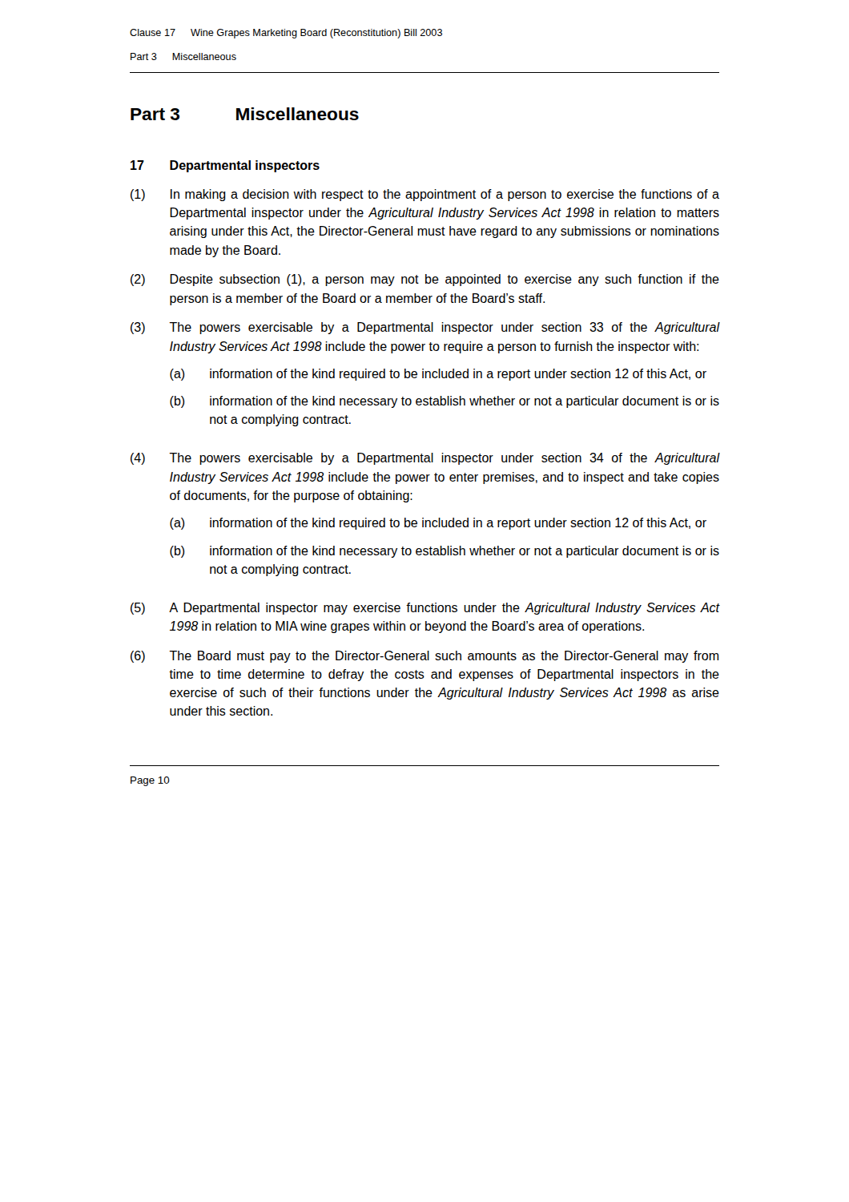Clause 17 Wine Grapes Marketing Board (Reconstitution) Bill 2003
Part 3 Miscellaneous
Part 3 Miscellaneous
17 Departmental inspectors
(1)
In making a decision with respect to the appointment of a person to exercise the functions of a Departmental inspector under the Agricultural Industry Services Act 1998 in relation to matters arising under this Act, the Director-General must have regard to any submissions or nominations made by the Board.
(2)
Despite subsection (1), a person may not be appointed to exercise any such function if the person is a member of the Board or a member of the Board’s staff.
(3)
The powers exercisable by a Departmental inspector under section 33 of the Agricultural Industry Services Act 1998 include the power to require a person to furnish the inspector with:
(a)
information of the kind required to be included in a report under section 12 of this Act, or
(b)
information of the kind necessary to establish whether or not a particular document is or is not a complying contract.
(4)
The powers exercisable by a Departmental inspector under section 34 of the Agricultural Industry Services Act 1998 include the power to enter premises, and to inspect and take copies of documents, for the purpose of obtaining:
(a)
information of the kind required to be included in a report under section 12 of this Act, or
(b)
information of the kind necessary to establish whether or not a particular document is or is not a complying contract.
(5)
A Departmental inspector may exercise functions under the Agricultural Industry Services Act 1998 in relation to MIA wine grapes within or beyond the Board’s area of operations.
(6)
The Board must pay to the Director-General such amounts as the Director-General may from time to time determine to defray the costs and expenses of Departmental inspectors in the exercise of such of their functions under the Agricultural Industry Services Act 1998 as arise under this section.
Page 10